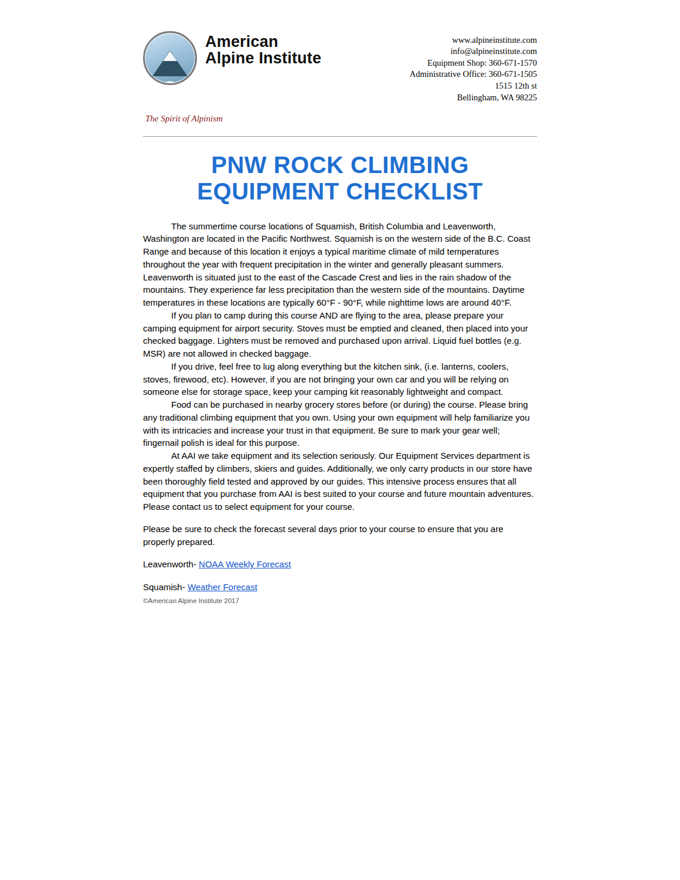American
Alpine Institute
www.alpineinstitute.com
info@alpineinstitute.com
Equipment Shop: 360-671-1570
Administrative Office: 360-671-1505
1515 12th st
Bellingham, WA 98225
The Spirit of Alpinism
PNW Rock Climbing
Equipment Checklist
The summertime course locations of Squamish, British Columbia and Leavenworth, Washington are located in the Pacific Northwest. Squamish is on the western side of the B.C. Coast Range and because of this location it enjoys a typical maritime climate of mild temperatures throughout the year with frequent precipitation in the winter and generally pleasant summers. Leavenworth is situated just to the east of the Cascade Crest and lies in the rain shadow of the mountains. They experience far less precipitation than the western side of the mountains. Daytime temperatures in these locations are typically 60°F - 90°F, while nighttime lows are around 40°F.
If you plan to camp during this course AND are flying to the area, please prepare your camping equipment for airport security. Stoves must be emptied and cleaned, then placed into your checked baggage. Lighters must be removed and purchased upon arrival. Liquid fuel bottles (e.g. MSR) are not allowed in checked baggage.
If you drive, feel free to lug along everything but the kitchen sink, (i.e. lanterns, coolers, stoves, firewood, etc). However, if you are not bringing your own car and you will be relying on someone else for storage space, keep your camping kit reasonably lightweight and compact.
Food can be purchased in nearby grocery stores before (or during) the course. Please bring any traditional climbing equipment that you own. Using your own equipment will help familiarize you with its intricacies and increase your trust in that equipment. Be sure to mark your gear well; fingernail polish is ideal for this purpose.
At AAI we take equipment and its selection seriously. Our Equipment Services department is expertly staffed by climbers, skiers and guides. Additionally, we only carry products in our store have been thoroughly field tested and approved by our guides. This intensive process ensures that all equipment that you purchase from AAI is best suited to your course and future mountain adventures. Please contact us to select equipment for your course.
Please be sure to check the forecast several days prior to your course to ensure that you are properly prepared.
Leavenworth- NOAA Weekly Forecast
Squamish- Weather Forecast
©American Alpine Institute 2017